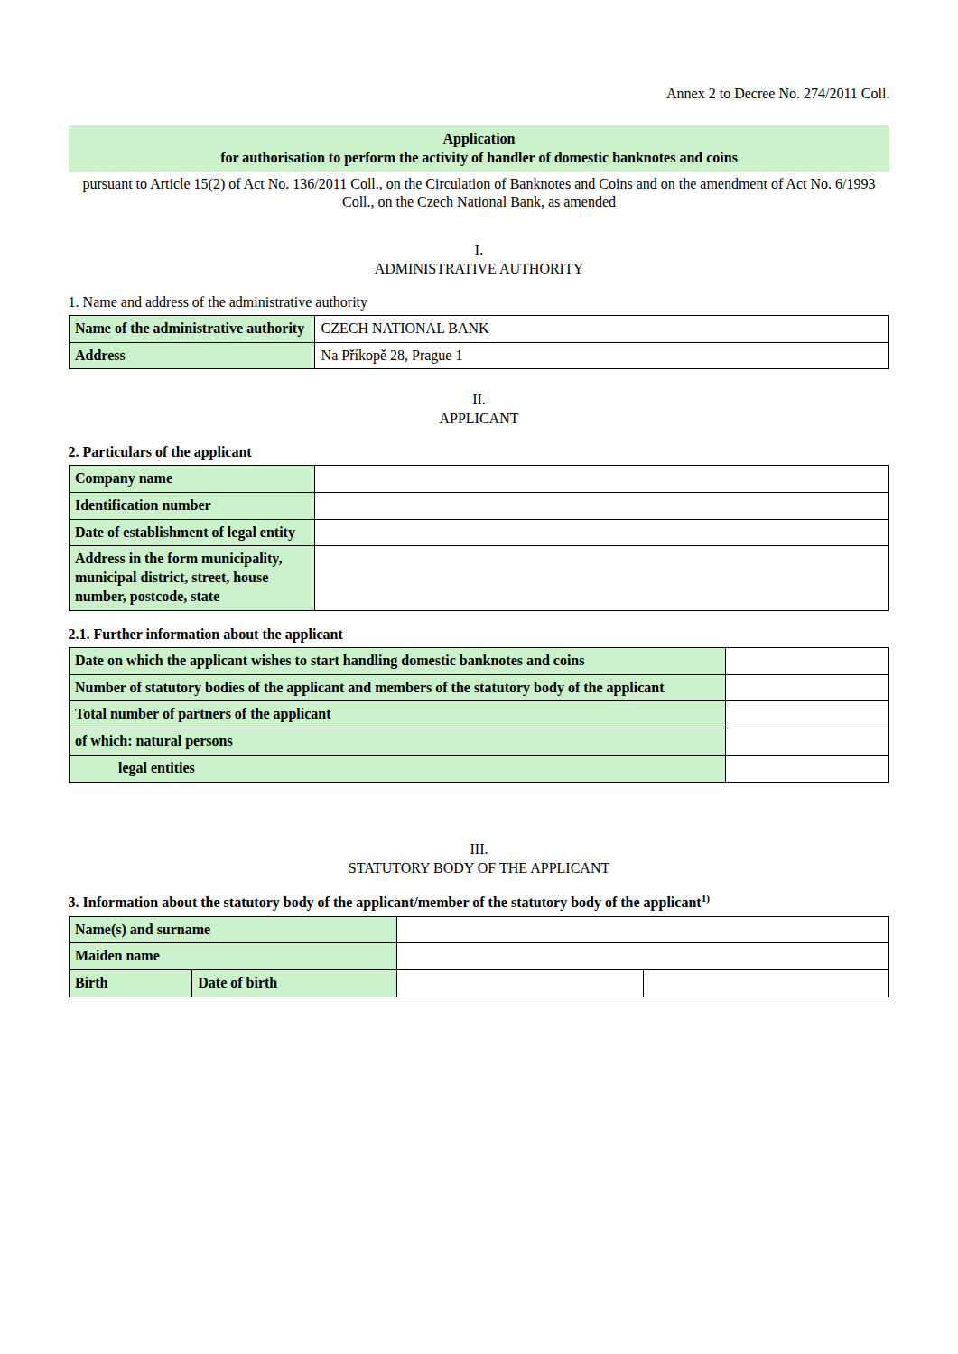Annex 2 to Decree No. 274/2011 Coll.
Application
for authorisation to perform the activity of handler of domestic banknotes and coins
pursuant to Article 15(2) of Act No. 136/2011 Coll., on the Circulation of Banknotes and Coins and on the amendment of Act No. 6/1993 Coll., on the Czech National Bank, as amended
I.
ADMINISTRATIVE AUTHORITY
1. Name and address of the administrative authority
| Name of the administrative authority | CZECH NATIONAL BANK |
| Address | Na Příkopě 28, Prague 1 |
II.
APPLICANT
2. Particulars of the applicant
| Company name | |
| Identification number | |
| Date of establishment of legal entity | |
| Address in the form municipality, municipal district, street, house number, postcode, state | |
2.1. Further information about the applicant
| Date on which the applicant wishes to start handling domestic banknotes and coins | |
| Number of statutory bodies of the applicant and members of the statutory body of the applicant | |
| Total number of partners of the applicant | |
| of which: natural persons | |
| legal entities | |
III.
STATUTORY BODY OF THE APPLICANT
3. Information about the statutory body of the applicant/member of the statutory body of the applicant1)
| Name(s) and surname | |
| Maiden name | |
| Birth | Date of birth | | |